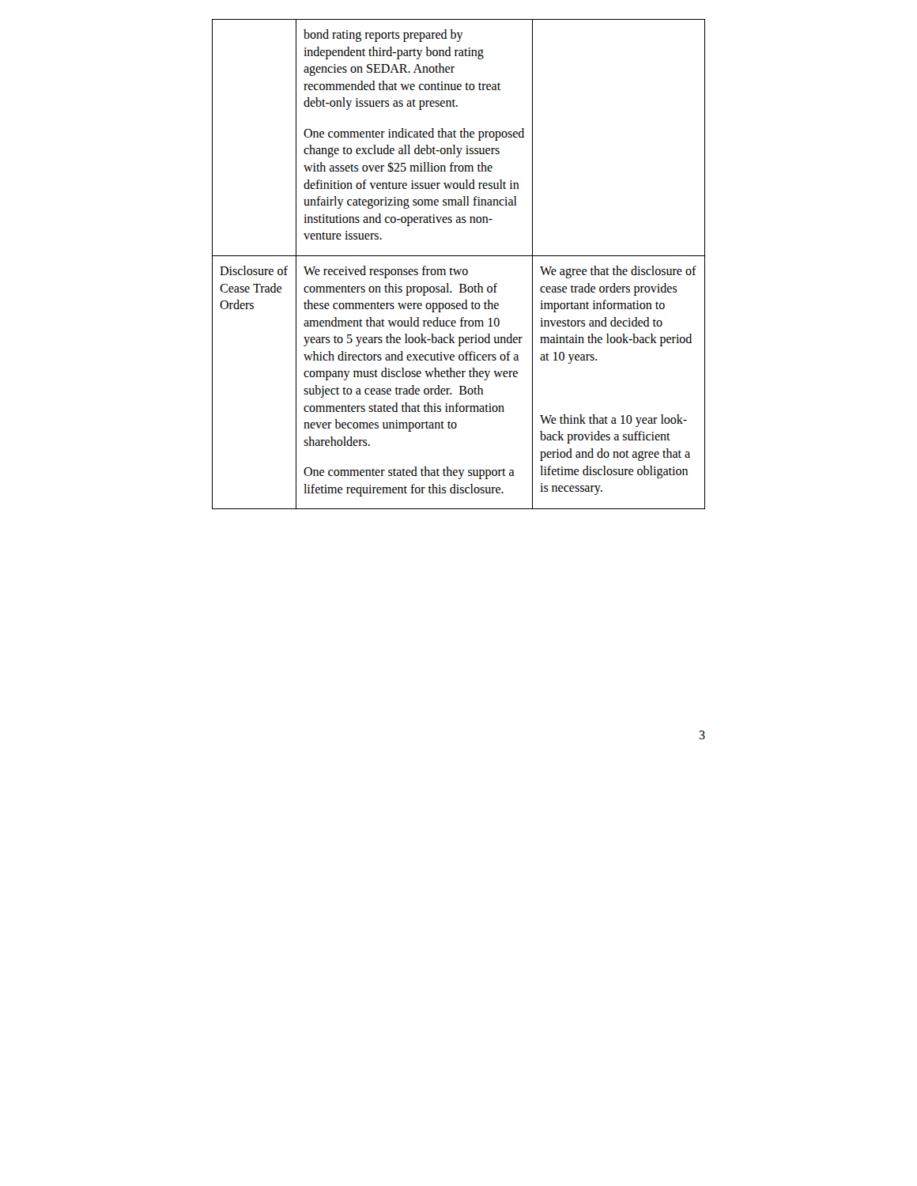| | bond rating reports prepared by independent third-party bond rating agencies on SEDAR. Another recommended that we continue to treat debt-only issuers as at present. One commenter indicated that the proposed change to exclude all debt-only issuers with assets over $25 million from the definition of venture issuer would result in unfairly categorizing some small financial institutions and co-operatives as non-venture issuers. | |
| Disclosure of Cease Trade Orders | We received responses from two commenters on this proposal. Both of these commenters were opposed to the amendment that would reduce from 10 years to 5 years the look-back period under which directors and executive officers of a company must disclose whether they were subject to a cease trade order. Both commenters stated that this information never becomes unimportant to shareholders. One commenter stated that they support a lifetime requirement for this disclosure. | We agree that the disclosure of cease trade orders provides important information to investors and decided to maintain the look-back period at 10 years. We think that a 10 year look-back provides a sufficient period and do not agree that a lifetime disclosure obligation is necessary. |
3